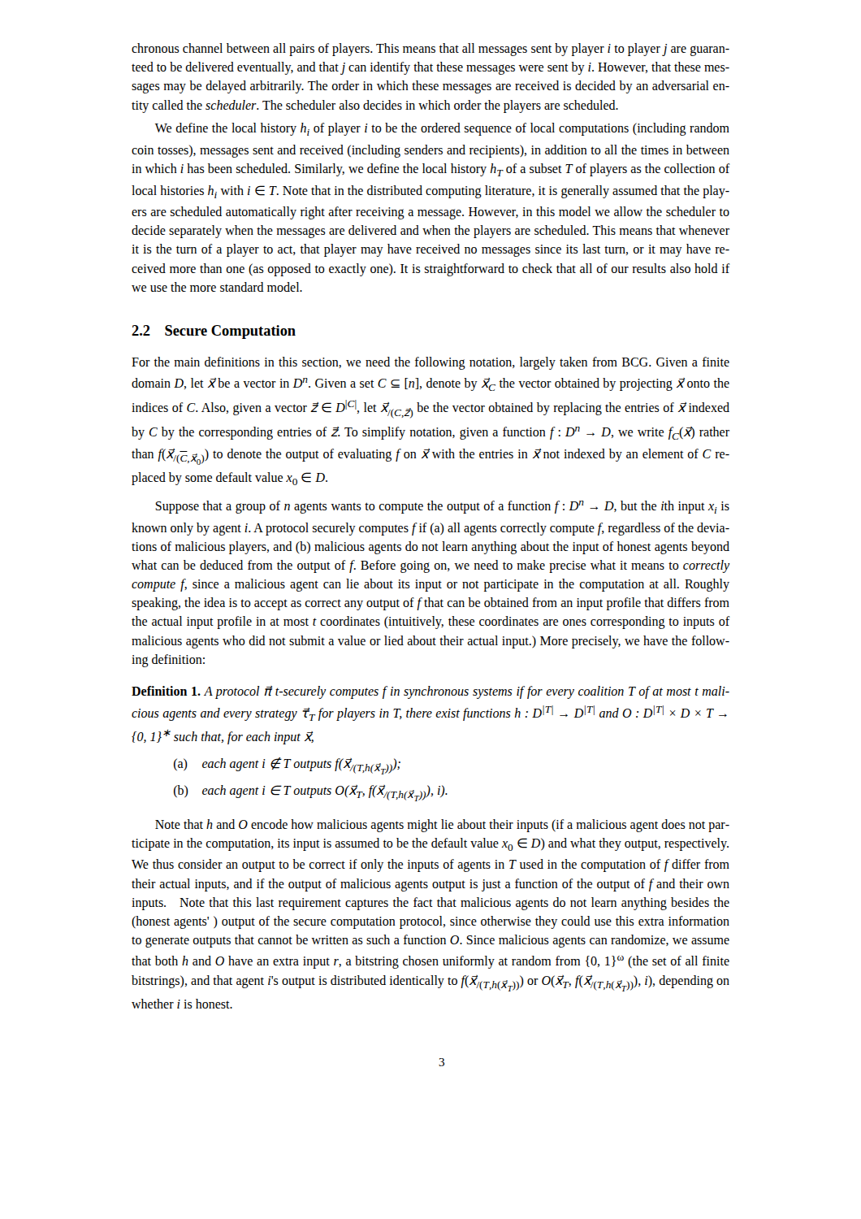chronous channel between all pairs of players. This means that all messages sent by player i to player j are guaranteed to be delivered eventually, and that j can identify that these messages were sent by i. However, that these messages may be delayed arbitrarily. The order in which these messages are received is decided by an adversarial entity called the scheduler. The scheduler also decides in which order the players are scheduled.
We define the local history hi of player i to be the ordered sequence of local computations (including random coin tosses), messages sent and received (including senders and recipients), in addition to all the times in between in which i has been scheduled. Similarly, we define the local history hT of a subset T of players as the collection of local histories hi with i ∈ T. Note that in the distributed computing literature, it is generally assumed that the players are scheduled automatically right after receiving a message. However, in this model we allow the scheduler to decide separately when the messages are delivered and when the players are scheduled. This means that whenever it is the turn of a player to act, that player may have received no messages since its last turn, or it may have received more than one (as opposed to exactly one). It is straightforward to check that all of our results also hold if we use the more standard model.
2.2 Secure Computation
For the main definitions in this section, we need the following notation, largely taken from BCG. Given a finite domain D, let x⃗ be a vector in Dn. Given a set C ⊆ [n], denote by x⃗C the vector obtained by projecting x⃗ onto the indices of C. Also, given a vector z⃗ ∈ D|C|, let x⃗/(C,z⃗) be the vector obtained by replacing the entries of x⃗ indexed by C by the corresponding entries of z⃗. To simplify notation, given a function f : Dn → D, we write fC(x⃗) rather than f(x⃗/(C,x⃗0)) to denote the output of evaluating f on x⃗ with the entries in x⃗ not indexed by an element of C replaced by some default value x0 ∈ D.
Suppose that a group of n agents wants to compute the output of a function f : Dn → D, but the ith input xi is known only by agent i. A protocol securely computes f if (a) all agents correctly compute f, regardless of the deviations of malicious players, and (b) malicious agents do not learn anything about the input of honest agents beyond what can be deduced from the output of f. Before going on, we need to make precise what it means to correctly compute f, since a malicious agent can lie about its input or not participate in the computation at all. Roughly speaking, the idea is to accept as correct any output of f that can be obtained from an input profile that differs from the actual input profile in at most t coordinates (intuitively, these coordinates are ones corresponding to inputs of malicious agents who did not submit a value or lied about their actual input.) More precisely, we have the following definition:
Definition 1. A protocol π⃗ t-securely computes f in synchronous systems if for every coalition T of at most t malicious agents and every strategy τ⃗T for players in T, there exist functions h : D|T| → D|T| and O : D|T| × D × T → {0, 1}∗ such that, for each input x⃗,
(a) each agent i ∉ T outputs f(x⃗/(T,h(x⃗T)));
(b) each agent i ∈ T outputs O(x⃗T, f(x⃗/(T,h(x⃗T))), i).
Note that h and O encode how malicious agents might lie about their inputs (if a malicious agent does not participate in the computation, its input is assumed to be the default value x0 ∈ D) and what they output, respectively. We thus consider an output to be correct if only the inputs of agents in T used in the computation of f differ from their actual inputs, and if the output of malicious agents output is just a function of the output of f and their own inputs. Note that this last requirement captures the fact that malicious agents do not learn anything besides the (honest agents' ) output of the secure computation protocol, since otherwise they could use this extra information to generate outputs that cannot be written as such a function O. Since malicious agents can randomize, we assume that both h and O have an extra input r, a bitstring chosen uniformly at random from {0, 1}ω (the set of all finite bitstrings), and that agent i's output is distributed identically to f(x⃗/(T,h(x⃗T))) or O(x⃗T, f(x⃗/(T,h(x⃗T))), i), depending on whether i is honest.
3